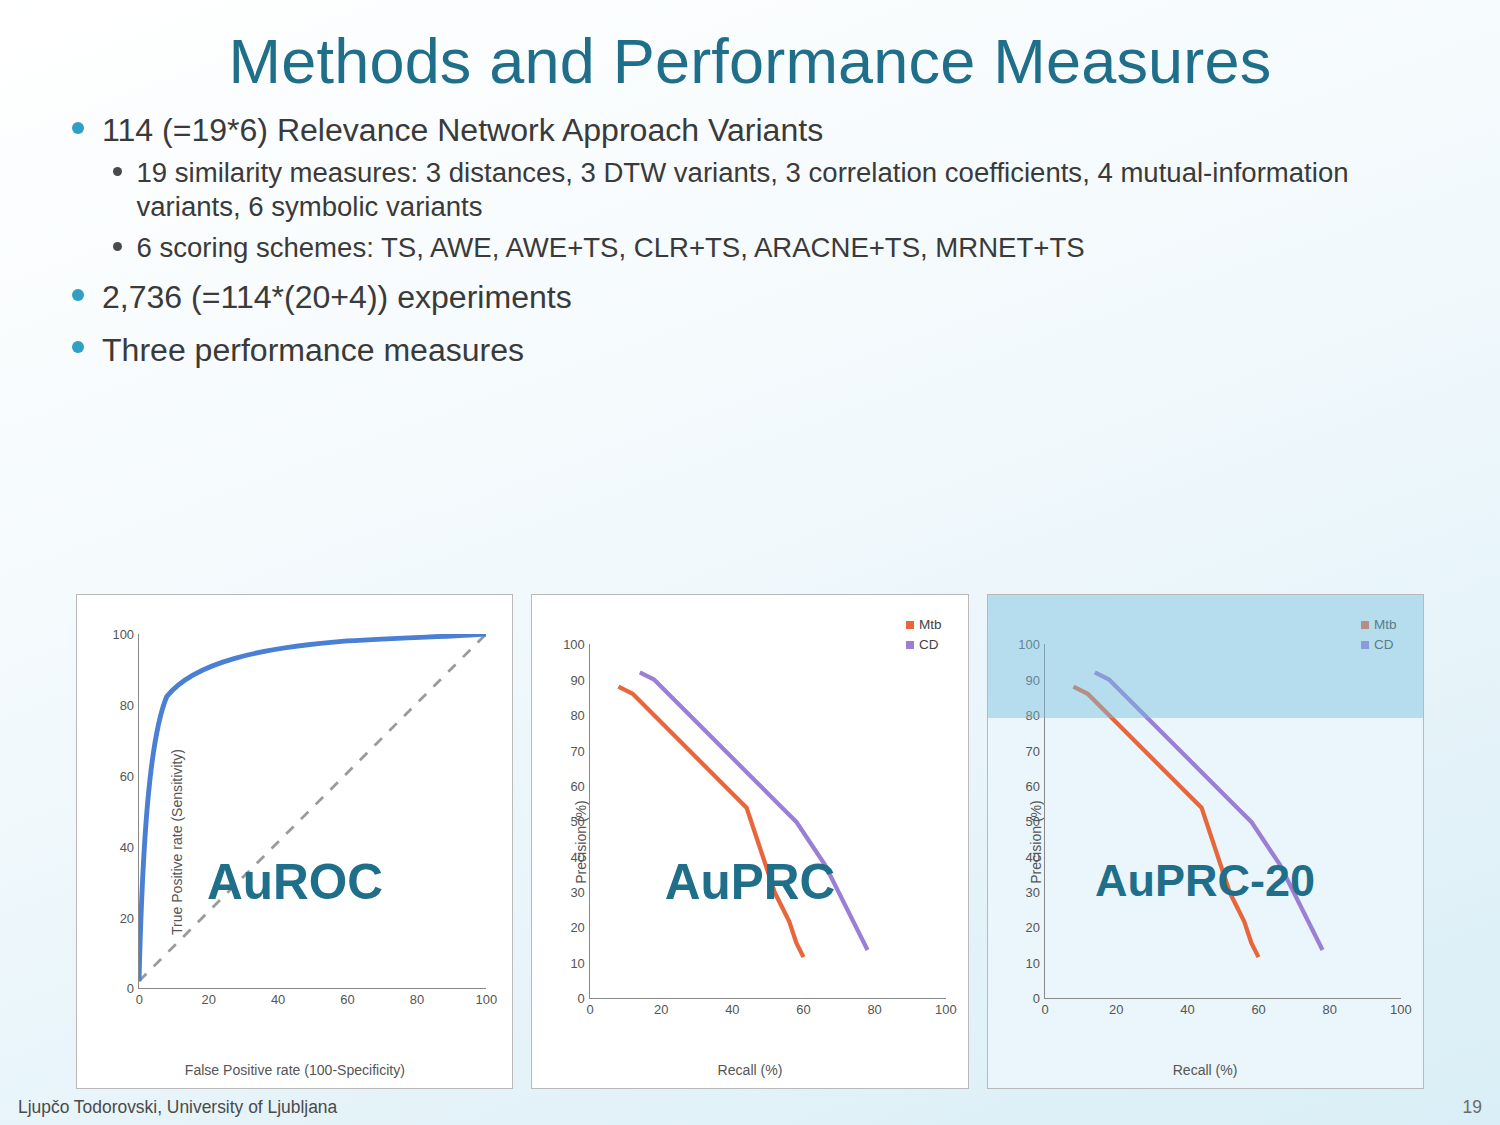Methods and Performance Measures
114 (=19*6) Relevance Network Approach Variants
19 similarity measures: 3 distances, 3 DTW variants, 3 correlation coefficients, 4 mutual-information variants, 6 symbolic variants
6 scoring schemes: TS, AWE, AWE+TS, CLR+TS, ARACNE+TS, MRNET+TS
2,736 (=114*(20+4)) experiments
Three performance measures
True Positive rate (Sensitivity)
0 20 40 60 80 100 0 20 40 60 80 100
False Positive rate (100-Specificity)
AuROC
Mtb
CD
Precision (%)
0 10 20 30 40 50 60 70 80 90 100 0 20 40 60 80 100
Recall (%)
AuPRC
Mtb
CD
Precision (%)
0 10 20 30 40 50 60 70 80 90 100 0 20 40 60 80 100
Recall (%)
AuPRC-20
Ljupčo Todorovski, University of Ljubljana 19